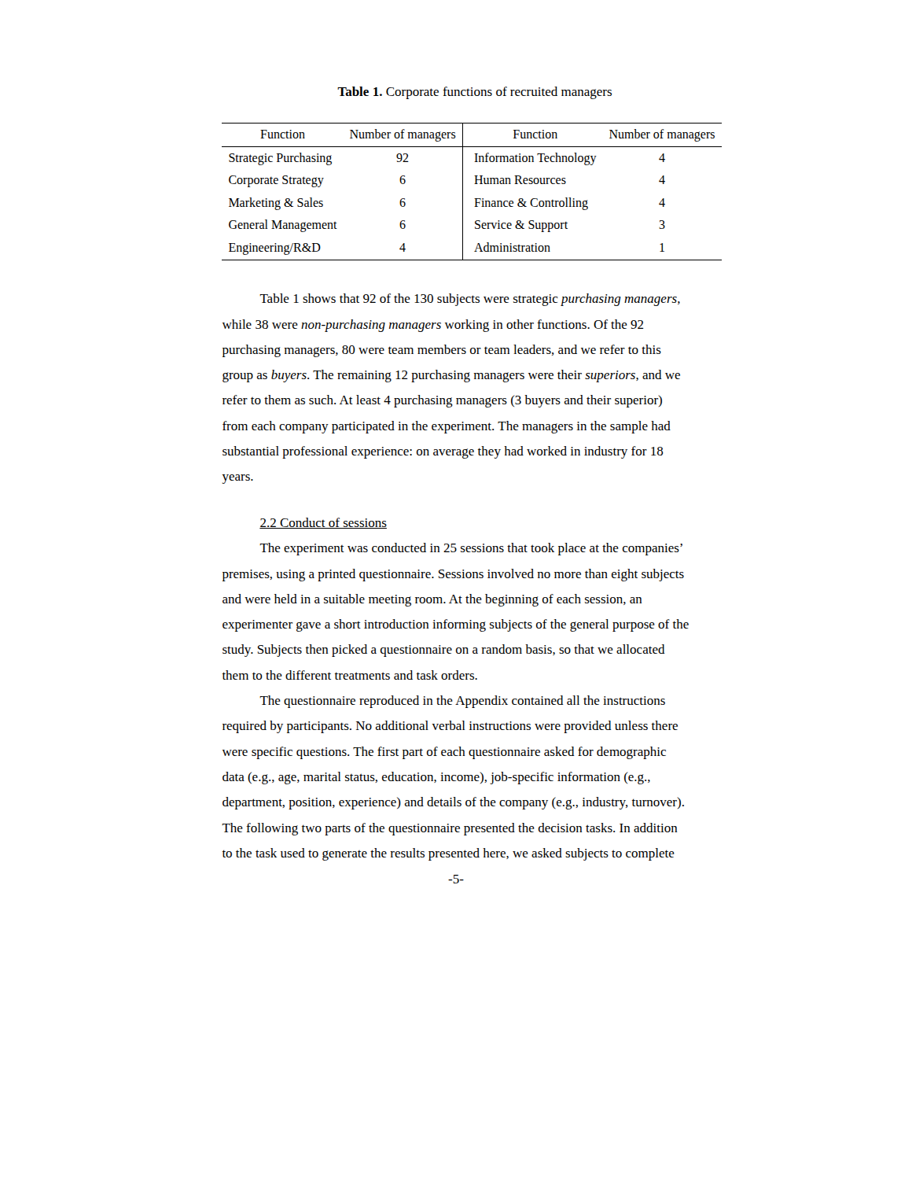Table 1. Corporate functions of recruited managers
| Function | Number of managers | Function | Number of managers |
| --- | --- | --- | --- |
| Strategic Purchasing | 92 | Information Technology | 4 |
| Corporate Strategy | 6 | Human Resources | 4 |
| Marketing & Sales | 6 | Finance & Controlling | 4 |
| General Management | 6 | Service & Support | 3 |
| Engineering/R&D | 4 | Administration | 1 |
Table 1 shows that 92 of the 130 subjects were strategic purchasing managers, while 38 were non-purchasing managers working in other functions. Of the 92 purchasing managers, 80 were team members or team leaders, and we refer to this group as buyers. The remaining 12 purchasing managers were their superiors, and we refer to them as such. At least 4 purchasing managers (3 buyers and their superior) from each company participated in the experiment. The managers in the sample had substantial professional experience: on average they had worked in industry for 18 years.
2.2 Conduct of sessions
The experiment was conducted in 25 sessions that took place at the companies’ premises, using a printed questionnaire. Sessions involved no more than eight subjects and were held in a suitable meeting room. At the beginning of each session, an experimenter gave a short introduction informing subjects of the general purpose of the study. Subjects then picked a questionnaire on a random basis, so that we allocated them to the different treatments and task orders.
The questionnaire reproduced in the Appendix contained all the instructions required by participants. No additional verbal instructions were provided unless there were specific questions. The first part of each questionnaire asked for demographic data (e.g., age, marital status, education, income), job-specific information (e.g., department, position, experience) and details of the company (e.g., industry, turnover). The following two parts of the questionnaire presented the decision tasks. In addition to the task used to generate the results presented here, we asked subjects to complete
-5-